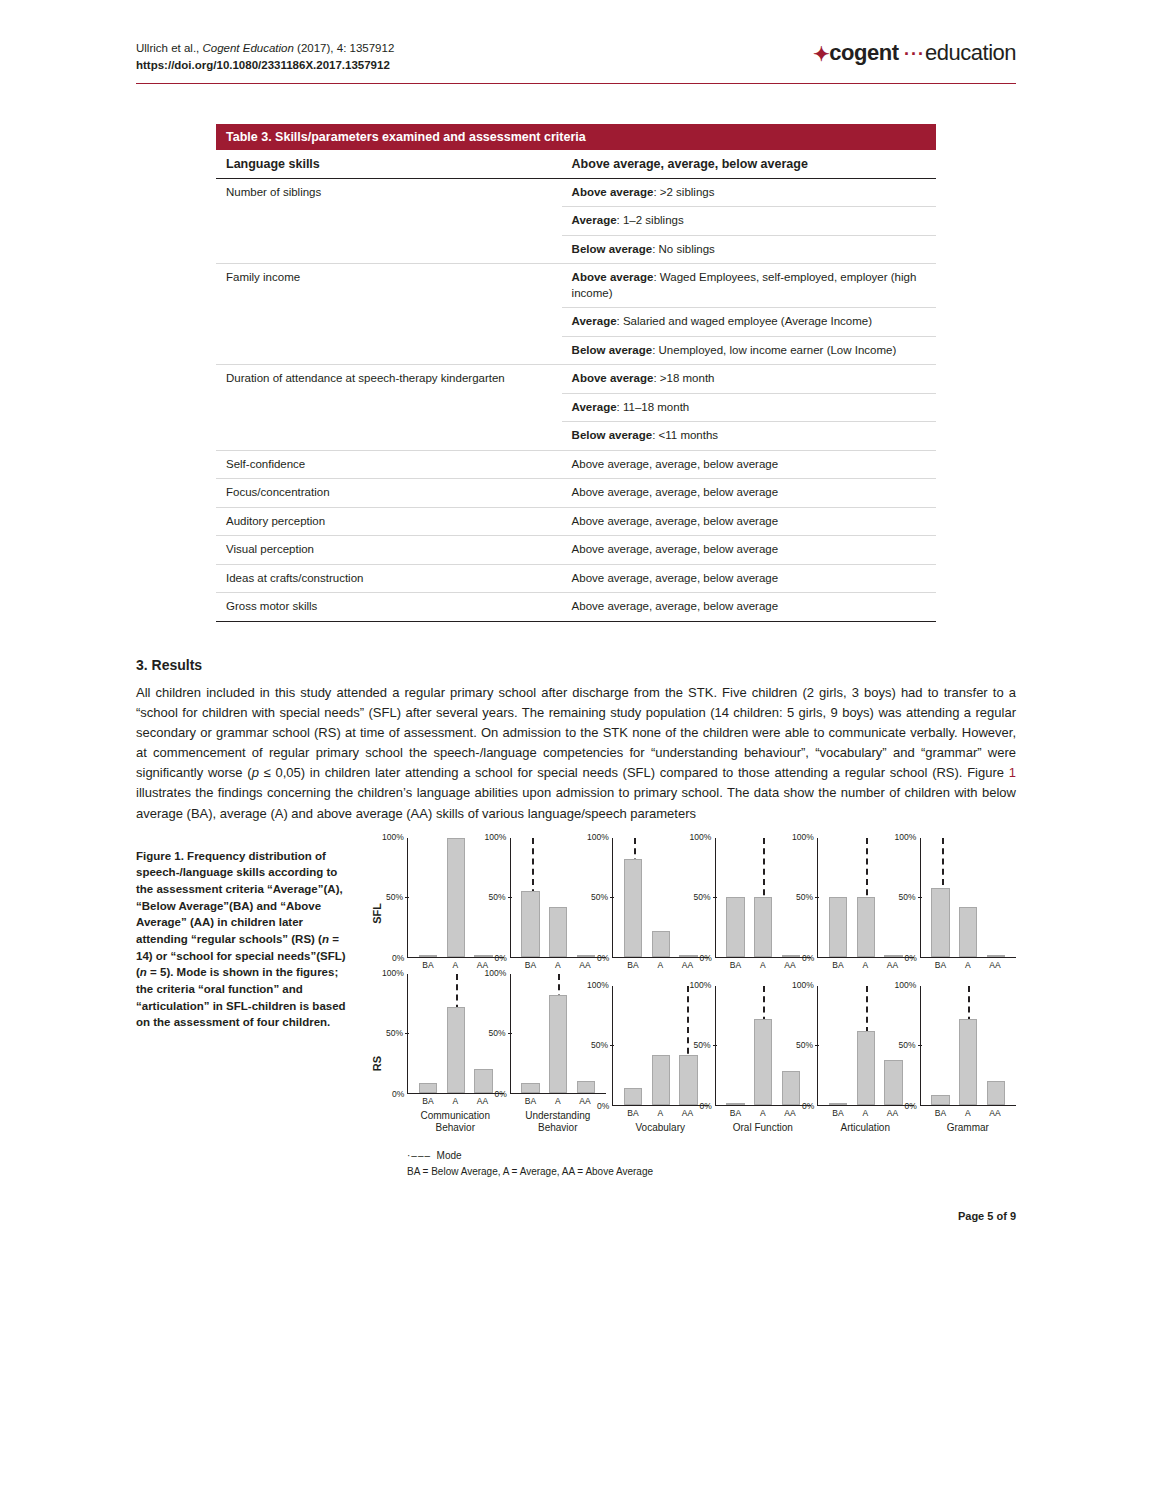Ullrich et al., Cogent Education (2017), 4: 1357912
https://doi.org/10.1080/2331186X.2017.1357912
✦cogent ···education
Table 3. Skills/parameters examined and assessment criteria
| Language skills | Above average, average, below average |
| --- | --- |
| Number of siblings | Above average : >2 siblings |
| Average : 1–2 siblings |
| Below average : No siblings |
| Family income | Above average : Waged Employees, self-employed, employer (high income) |
| Average : Salaried and waged employee (Average Income) |
| Below average : Unemployed, low income earner (Low Income) |
| Duration of attendance at speech-therapy kindergarten | Above average : >18 month |
| Average : 11–18 month |
| Below average : <11 months |
| Self-confidence | Above average, average, below average |
| Focus/concentration | Above average, average, below average |
| Auditory perception | Above average, average, below average |
| Visual perception | Above average, average, below average |
| Ideas at crafts/construction | Above average, average, below average |
| Gross motor skills | Above average, average, below average |
3. Results
All children included in this study attended a regular primary school after discharge from the STK. Five children (2 girls, 3 boys) had to transfer to a “school for children with special needs” (SFL) after several years. The remaining study population (14 children: 5 girls, 9 boys) was attending a regular secondary or grammar school (RS) at time of assessment. On admission to the STK none of the children were able to communicate verbally. However, at commencement of regular primary school the speech-/language competencies for “understanding behaviour”, “vocabulary” and “grammar” were significantly worse (p ≤ 0,05) in children later attending a school for special needs (SFL) compared to those attending a regular school (RS). Figure 1 illustrates the findings concerning the children’s language abilities upon admission to primary school. The data show the number of children with below average (BA), average (A) and above average (AA) skills of various language/speech parameters
Figure 1. Frequency distribution of speech-/language skills according to the assessment criteria “Average”(A), “Below Average”(BA) and “Above Average” (AA) in children later attending “regular schools” (RS) (n = 14) or “school for special needs”(SFL) (n = 5). Mode is shown in the figures; the criteria “oral function” and “articulation” in SFL-children is based on the assessment of four children.
SFL
100% 50% 0%
BA AAA
100% 50% 0%
BA AAA
100% 50% 0%
BA AAA
100% 50% 0%
BA AAA
100% 50% 0%
BA AAA
100% 50% 0%
BA AAA
RS
100% 50% 0%
BA AAA
Communication
Behavior
100% 50% 0%
BA AAA
Understanding
Behavior
100% 50% 0%
BA AAA
Vocabulary
100% 50% 0%
BA AAA
Oral Function
100% 50% 0%
BA AAA
Articulation
100% 50% 0%
BA AAA
Grammar
·––– Mode
BA = Below Average, A = Average, AA = Above Average
Page 5 of 9